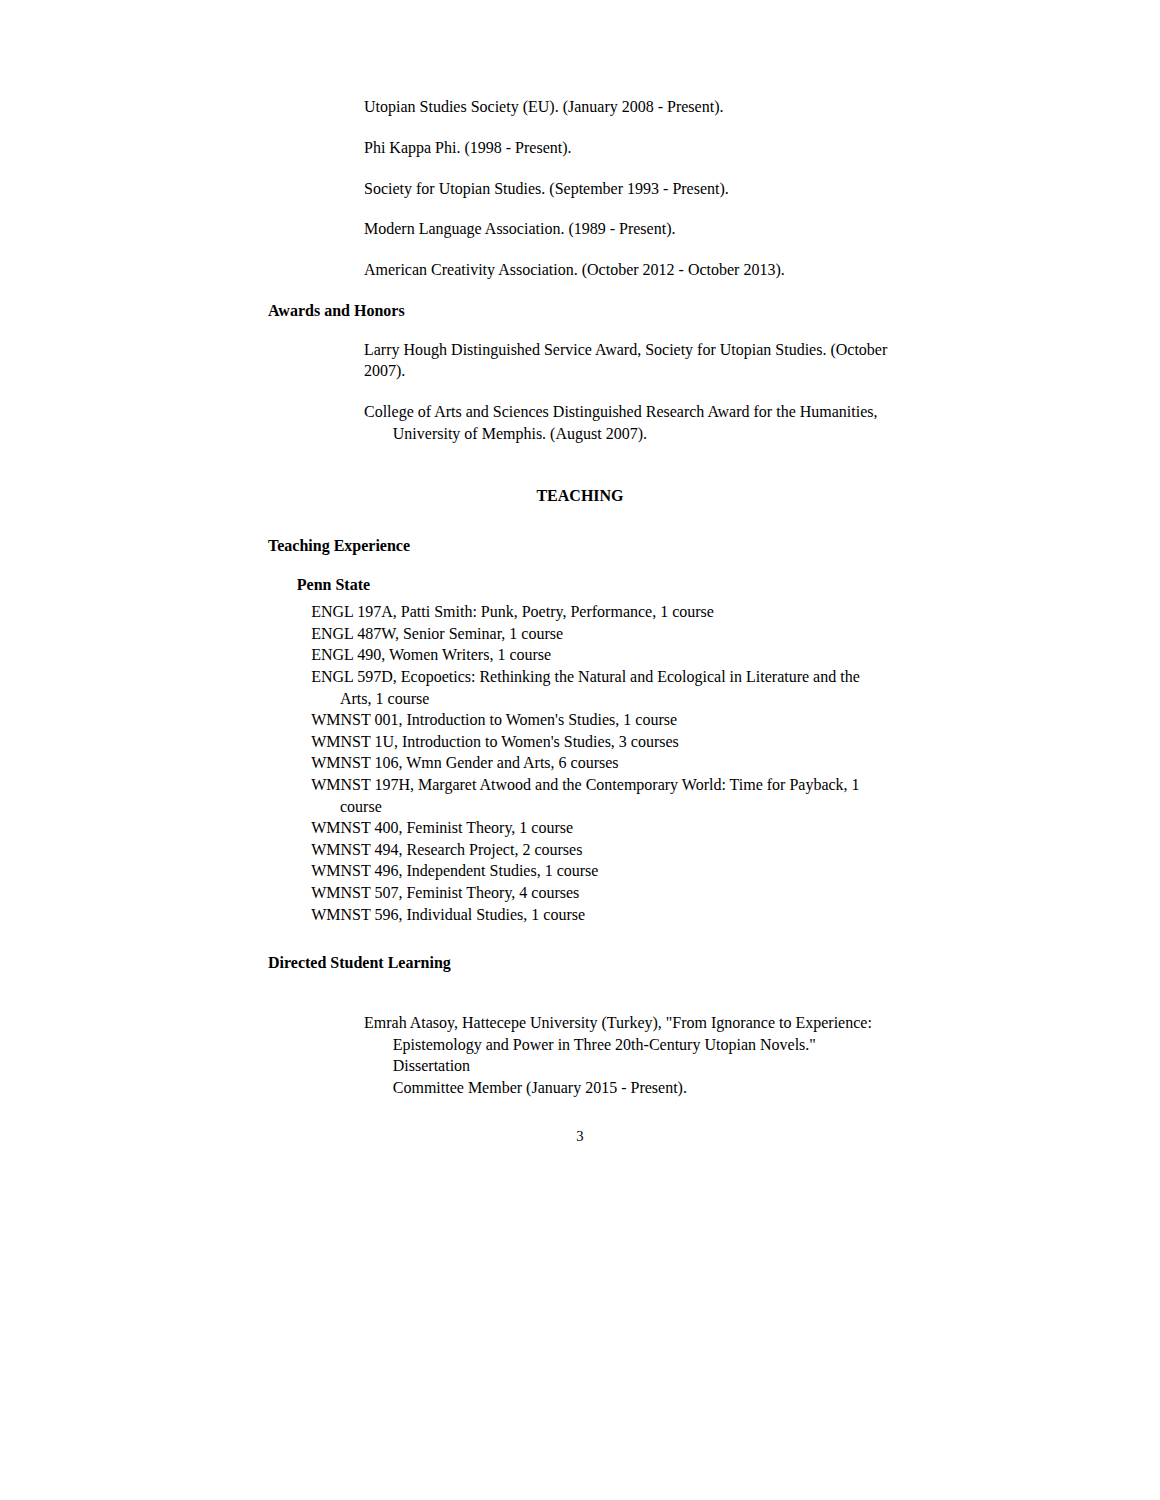Utopian Studies Society (EU). (January 2008 - Present).
Phi Kappa Phi. (1998 - Present).
Society for Utopian Studies. (September 1993 - Present).
Modern Language Association. (1989 - Present).
American Creativity Association. (October 2012 - October 2013).
Awards and Honors
Larry Hough Distinguished Service Award, Society for Utopian Studies. (October 2007).
College of Arts and Sciences Distinguished Research Award for the Humanities,University of Memphis. (August 2007).
TEACHING
Teaching Experience
Penn State
ENGL 197A, Patti Smith: Punk, Poetry, Performance, 1 course
ENGL 487W, Senior Seminar, 1 course
ENGL 490, Women Writers, 1 course
ENGL 597D, Ecopoetics: Rethinking the Natural and Ecological in Literature and theArts, 1 course
WMNST 001, Introduction to Women's Studies, 1 course
WMNST 1U, Introduction to Women's Studies, 3 courses
WMNST 106, Wmn Gender and Arts, 6 courses
WMNST 197H, Margaret Atwood and the Contemporary World: Time for Payback, 1course
WMNST 400, Feminist Theory, 1 course
WMNST 494, Research Project, 2 courses
WMNST 496, Independent Studies, 1 course
WMNST 507, Feminist Theory, 4 courses
WMNST 596, Individual Studies, 1 course
Directed Student Learning
Emrah Atasoy, Hattecepe University (Turkey), "From Ignorance to Experience:Epistemology and Power in Three 20th-Century Utopian Novels." Dissertation Committee Member (January 2015 - Present).
3